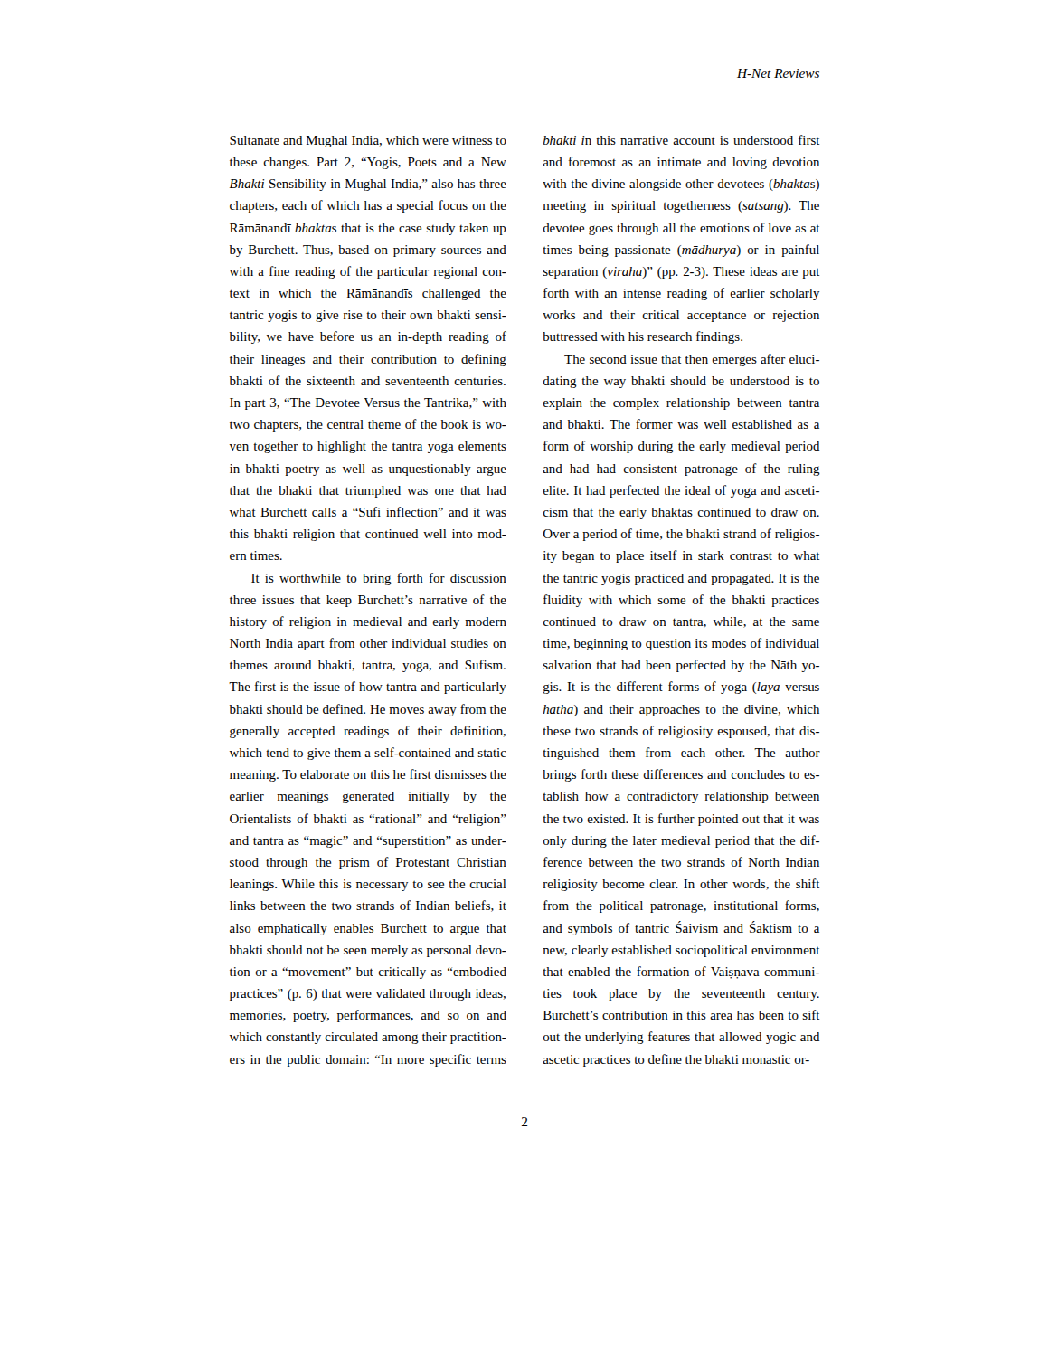H-Net Reviews
Sultanate and Mughal India, which were witness to these changes. Part 2, “Yogis, Poets and a New Bhakti Sensibility in Mughal India,” also has three chapters, each of which has a special focus on the Rāmānandī bhaktas that is the case study taken up by Burchett. Thus, based on primary sources and with a fine reading of the particular regional context in which the Rāmānandīs challenged the tantric yogis to give rise to their own bhakti sensibility, we have before us an in-depth reading of their lineages and their contribution to defining bhakti of the sixteenth and seventeenth centuries. In part 3, “The Devotee Versus the Tantrika,” with two chapters, the central theme of the book is woven together to highlight the tantra yoga elements in bhakti poetry as well as unquestionably argue that the bhakti that triumphed was one that had what Burchett calls a “Sufi inflection” and it was this bhakti religion that continued well into modern times.
It is worthwhile to bring forth for discussion three issues that keep Burchett’s narrative of the history of religion in medieval and early modern North India apart from other individual studies on themes around bhakti, tantra, yoga, and Sufism. The first is the issue of how tantra and particularly bhakti should be defined. He moves away from the generally accepted readings of their definition, which tend to give them a self-contained and static meaning. To elaborate on this he first dismisses the earlier meanings generated initially by the Orientalists of bhakti as “rational” and “religion” and tantra as “magic” and “superstition” as understood through the prism of Protestant Christian leanings. While this is necessary to see the crucial links between the two strands of Indian beliefs, it also emphatically enables Burchett to argue that bhakti should not be seen merely as personal devotion or a “movement” but critically as “embodied practices” (p. 6) that were validated through ideas, memories, poetry, performances, and so on and which constantly circulated among their practitioners in the public domain: “In more specific terms bhakti in this narrative account is understood first and foremost as an intimate and loving devotion with the divine alongside other devotees (bhaktas) meeting in spiritual togetherness (satsang). The devotee goes through all the emotions of love as at times being passionate (mādhurya) or in painful separation (viraha)” (pp. 2-3). These ideas are put forth with an intense reading of earlier scholarly works and their critical acceptance or rejection buttressed with his research findings.
The second issue that then emerges after elucidating the way bhakti should be understood is to explain the complex relationship between tantra and bhakti. The former was well established as a form of worship during the early medieval period and had had consistent patronage of the ruling elite. It had perfected the ideal of yoga and asceticism that the early bhaktas continued to draw on. Over a period of time, the bhakti strand of religiosity began to place itself in stark contrast to what the tantric yogis practiced and propagated. It is the fluidity with which some of the bhakti practices continued to draw on tantra, while, at the same time, beginning to question its modes of individual salvation that had been perfected by the Nāth yogis. It is the different forms of yoga (laya versus hatha) and their approaches to the divine, which these two strands of religiosity espoused, that distinguished them from each other. The author brings forth these differences and concludes to establish how a contradictory relationship between the two existed. It is further pointed out that it was only during the later medieval period that the difference between the two strands of North Indian religiosity become clear. In other words, the shift from the political patronage, institutional forms, and symbols of tantric Śaivism and Śāktism to a new, clearly established sociopolitical environment that enabled the formation of Vaiṣṇava communities took place by the seventeenth century. Burchett’s contribution in this area has been to sift out the underlying features that allowed yogic and ascetic practices to define the bhakti monastic or-
2